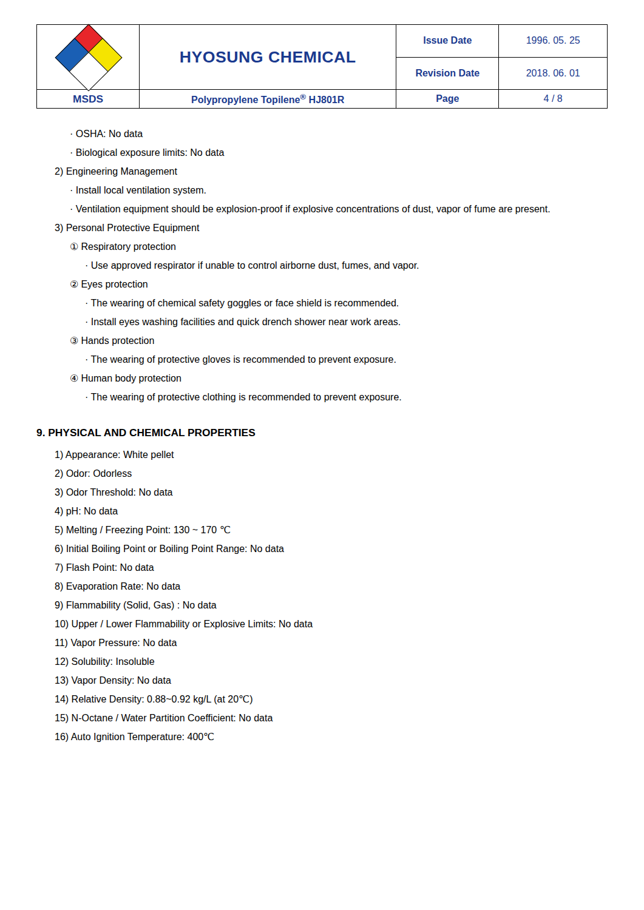| | HYOSUNG CHEMICAL | Issue Date | 1996. 05. 25 |
| Revision Date | 2018. 06. 01 |
| MSDS | Polypropylene Topilene ® HJ801R | Page | 4 / 8 |
· OSHA: No data
· Biological exposure limits: No data
2) Engineering Management
· Install local ventilation system.
· Ventilation equipment should be explosion-proof if explosive concentrations of dust, vapor of fume are present.
3) Personal Protective Equipment
① Respiratory protection
· Use approved respirator if unable to control airborne dust, fumes, and vapor.
② Eyes protection
· The wearing of chemical safety goggles or face shield is recommended.
· Install eyes washing facilities and quick drench shower near work areas.
③ Hands protection
· The wearing of protective gloves is recommended to prevent exposure.
④ Human body protection
· The wearing of protective clothing is recommended to prevent exposure.
9. PHYSICAL AND CHEMICAL PROPERTIES
1) Appearance: White pellet
2) Odor: Odorless
3) Odor Threshold: No data
4) pH: No data
5) Melting / Freezing Point: 130 ~ 170 ℃
6) Initial Boiling Point or Boiling Point Range: No data
7) Flash Point: No data
8) Evaporation Rate: No data
9) Flammability (Solid, Gas) : No data
10) Upper / Lower Flammability or Explosive Limits: No data
11) Vapor Pressure: No data
12) Solubility: Insoluble
13) Vapor Density: No data
14) Relative Density: 0.88~0.92 kg/L (at 20℃)
15) N-Octane / Water Partition Coefficient: No data
16) Auto Ignition Temperature: 400℃